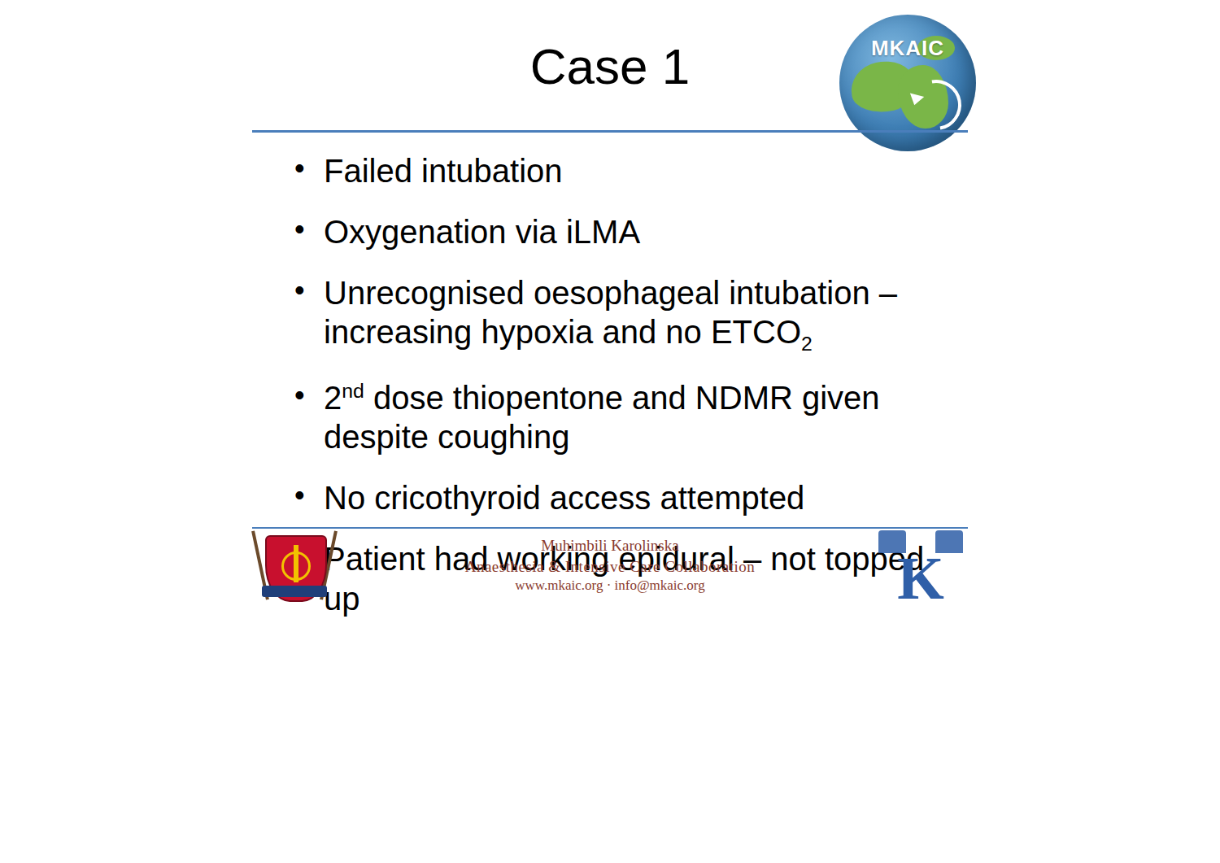Case 1
MKAIC
Failed intubation
Oxygenation via iLMA
Unrecognised oesophageal intubation – increasing hypoxia and no ETCO2
2nd dose thiopentone and NDMR given despite coughing
No cricothyroid access attempted
Patient had working epidural – not topped up
Muhimbili Karolinska
Anaesthesia & Intensive Care Collaboration
www.mkaic.org · info@mkaic.org
K